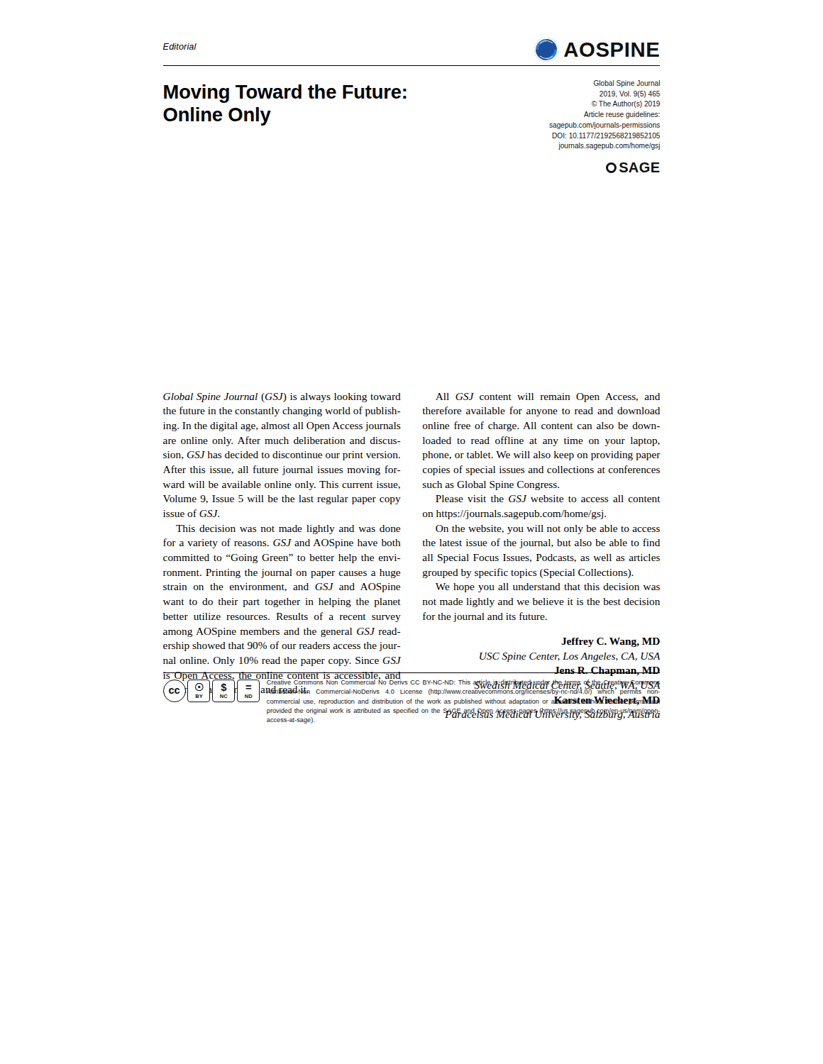Editorial
AOSPINE
Moving Toward the Future: Online Only
Global Spine Journal
2019, Vol. 9(5) 465
© The Author(s) 2019
Article reuse guidelines:
sagepub.com/journals-permissions
DOI: 10.1177/2192568219852105
journals.sagepub.com/home/gsj
SAGE
Global Spine Journal (GSJ) is always looking toward the future in the constantly changing world of publishing. In the digital age, almost all Open Access journals are online only. After much deliberation and discussion, GSJ has decided to discontinue our print version. After this issue, all future journal issues moving forward will be available online only. This current issue, Volume 9, Issue 5 will be the last regular paper copy issue of GSJ.
This decision was not made lightly and was done for a variety of reasons. GSJ and AOSpine have both committed to “Going Green” to better help the environment. Printing the journal on paper causes a huge strain on the environment, and GSJ and AOSpine want to do their part together in helping the planet better utilize resources. Results of a recent survey among AOSpine members and the general GSJ readership showed that 90% of our readers access the journal online. Only 10% read the paper copy. Since GSJ is Open Access, the online content is accessible, and anyone can download and read it.
All GSJ content will remain Open Access, and therefore available for anyone to read and download online free of charge. All content can also be downloaded to read offline at any time on your laptop, phone, or tablet. We will also keep on providing paper copies of special issues and collections at conferences such as Global Spine Congress.
Please visit the GSJ website to access all content on https://journals.sagepub.com/home/gsj.
On the website, you will not only be able to access the latest issue of the journal, but also be able to find all Special Focus Issues, Podcasts, as well as articles grouped by specific topics (Special Collections).
We hope you all understand that this decision was not made lightly and we believe it is the best decision for the journal and its future.
Jeffrey C. Wang, MD
USC Spine Center, Los Angeles, CA, USA
Jens R. Chapman, MD
Swedish Medical Center, Seattle, WA, USA
Karsten Wiechert, MD
Paracelsus Medical University, Salzburg, Austria
cc ☉BY $NC =ND
Creative Commons Non Commercial No Derivs CC BY-NC-ND: This article is distributed under the terms of the Creative Commons Attribution-Non Commercial-NoDerivs 4.0 License (http://www.creativecommons.org/licenses/by-nc-nd/4.0/) which permits non-commercial use, reproduction and distribution of the work as published without adaptation or alteration, without further permission provided the original work is attributed as specified on the SAGE and Open Access pages (https://us.sagepub.com/en-us/nam/open-access-at-sage).